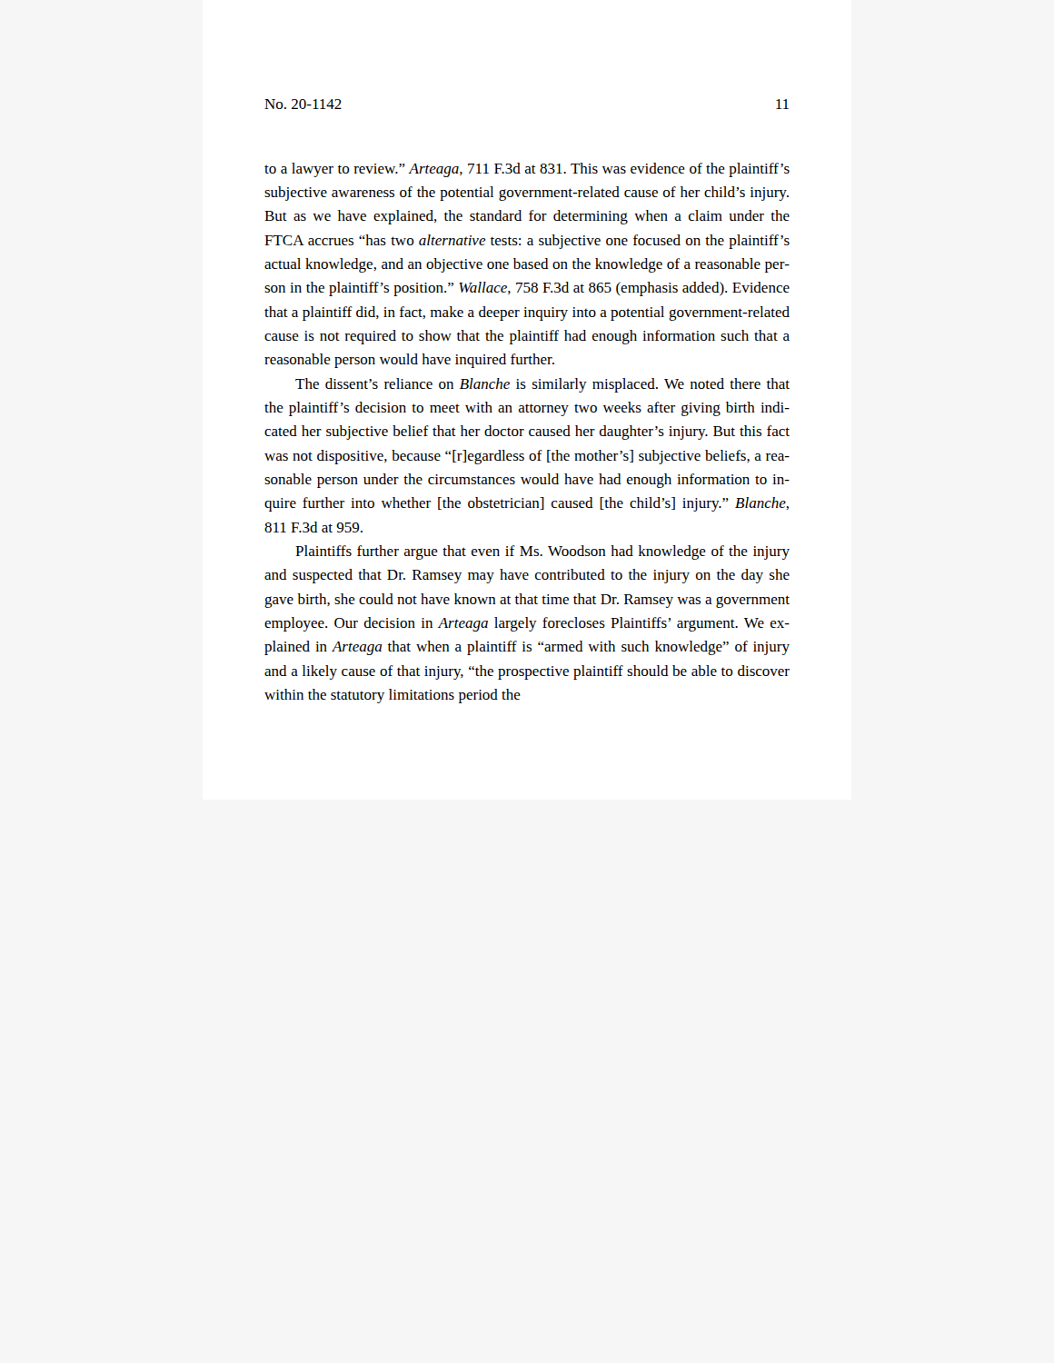No. 20-1142 11
to a lawyer to review.” Arteaga, 711 F.3d at 831. This was evidence of the plaintiff’s subjective awareness of the potential government-related cause of her child’s injury. But as we have explained, the standard for determining when a claim under the FTCA accrues “has two alternative tests: a subjective one focused on the plaintiff’s actual knowledge, and an objective one based on the knowledge of a reasonable person in the plaintiff’s position.” Wallace, 758 F.3d at 865 (emphasis added). Evidence that a plaintiff did, in fact, make a deeper inquiry into a potential government-related cause is not required to show that the plaintiff had enough information such that a reasonable person would have inquired further.
The dissent’s reliance on Blanche is similarly misplaced. We noted there that the plaintiff’s decision to meet with an attorney two weeks after giving birth indicated her subjective belief that her doctor caused her daughter’s injury. But this fact was not dispositive, because “[r]egardless of [the mother’s] subjective beliefs, a reasonable person under the circumstances would have had enough information to inquire further into whether [the obstetrician] caused [the child’s] injury.” Blanche, 811 F.3d at 959.
Plaintiffs further argue that even if Ms. Woodson had knowledge of the injury and suspected that Dr. Ramsey may have contributed to the injury on the day she gave birth, she could not have known at that time that Dr. Ramsey was a government employee. Our decision in Arteaga largely forecloses Plaintiffs’ argument. We explained in Arteaga that when a plaintiff is “armed with such knowledge” of injury and a likely cause of that injury, “the prospective plaintiff should be able to discover within the statutory limitations period the